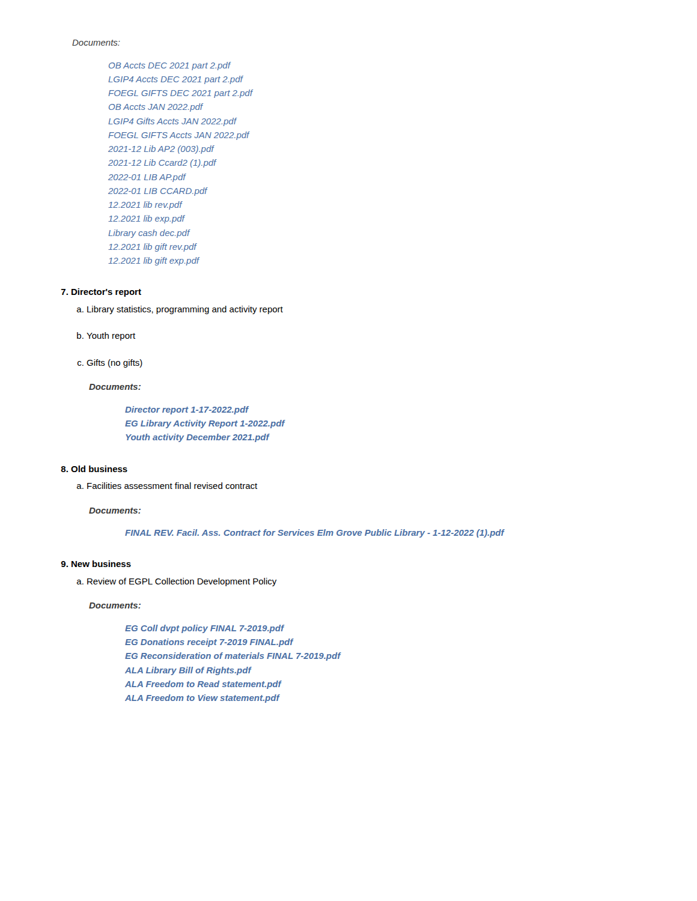Documents:
OB Accts DEC 2021 part 2.pdf LGIP4 Accts DEC 2021 part 2.pdf FOEGL GIFTS DEC 2021 part 2.pdf OB Accts JAN 2022.pdf LGIP4 Gifts Accts JAN 2022.pdf FOEGL GIFTS Accts JAN 2022.pdf 2021-12 Lib AP2 (003).pdf 2021-12 Lib Ccard2 (1).pdf 2022-01 LIB AP.pdf 2022-01 LIB CCARD.pdf 12.2021 lib rev.pdf 12.2021 lib exp.pdf Library cash dec.pdf 12.2021 lib gift rev.pdf 12.2021 lib gift exp.pdf
Director's report
Library statistics, programming and activity report
Youth report
Gifts (no gifts)
Documents:
Director report 1-17-2022.pdf EG Library Activity Report 1-2022.pdf Youth activity December 2021.pdf
Old business
Facilities assessment final revised contract
Documents:
FINAL REV. Facil. Ass. Contract for Services Elm Grove Public Library - 1-12-2022 (1).pdf
New business
Review of EGPL Collection Development Policy
Documents:
EG Coll dvpt policy FINAL 7-2019.pdf EG Donations receipt 7-2019 FINAL.pdf EG Reconsideration of materials FINAL 7-2019.pdf ALA Library Bill of Rights.pdf ALA Freedom to Read statement.pdf ALA Freedom to View statement.pdf